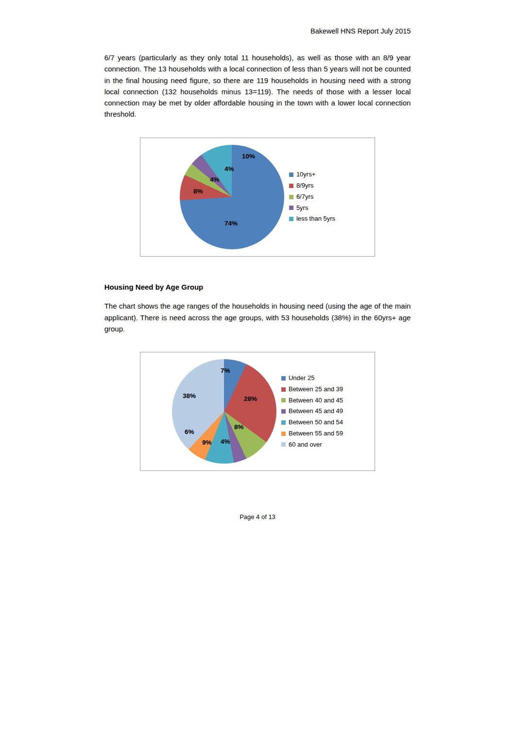Bakewell HNS Report July 2015
6/7 years (particularly as they only total 11 households), as well as those with an 8/9 year connection. The 13 households with a local connection of less than 5 years will not be counted in the final housing need figure, so there are 119 households in housing need with a strong local connection (132 households minus 13=119). The needs of those with a lesser local connection may be met by older affordable housing in the town with a lower local connection threshold.
10%
4%
4%
8%
74%
10yrs+
8/9yrs
6/7yrs
5yrs
less than 5yrs
Housing Need by Age Group
The chart shows the age ranges of the households in housing need (using the age of the main applicant). There is need across the age groups, with 53 households (38%) in the 60yrs+ age group.
7%
28%
8%
4%
9%
6%
38%
Under 25
Between 25 and 39
Between 40 and 45
Between 45 and 49
Between 50 and 54
Between 55 and 59
60 and over
Page 4 of 13